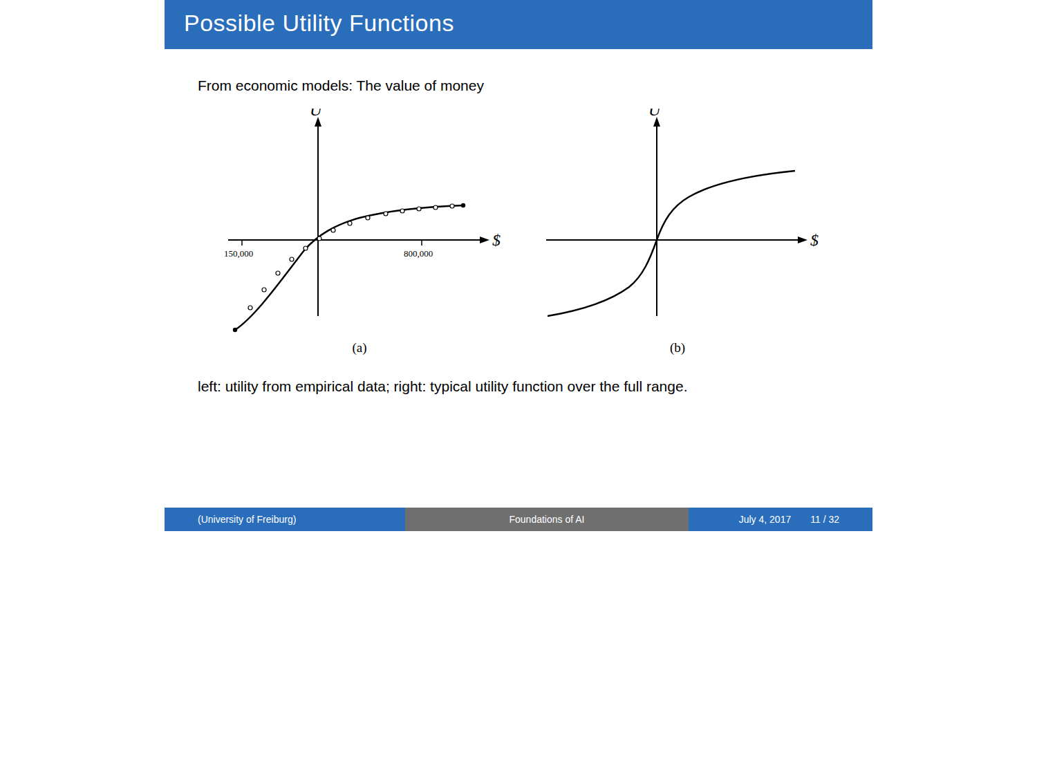Possible Utility Functions
From economic models: The value of money
U $ 150,000 800,000
(a)
U $
(b)
left: utility from empirical data; right: typical utility function over the full range.
(University of Freiburg)
Foundations of AI
July 4, 201711 / 32